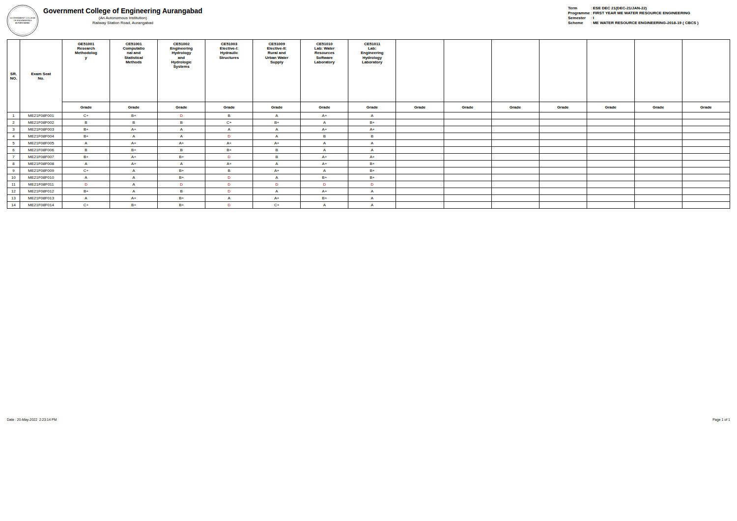GOVERNMENT COLLEGE OF ENGINEERING
AURANGABAD
Government College of Engineering Aurangabad
(An Autonomous Institution)
Railway Station Road, Aurangabad
| Term | : | ESE DEC 21(DEC-21/JAN-22) |
| Programme | : | FIRST YEAR ME WATER RESOURCE ENGINEERING |
| Semester | : | I |
| Scheme | : | ME WATER RESOURCE ENGINEERING-2018-19 ( CBCS ) |
| SR. NO. | Exam Seat No. | GE51001 Research Methodolog y | CE51001 Computatio nal and Statistical Methods | CE51002 Engineering Hydrology and Hydrologic Systems | CE51003 Elective-I: Hydraulic Structures | CE51009 Elective-II: Rural and Urban Water Supply | CE51010 Lab: Water Resources Software Laboratory | CE51011 Lab: Engineering Hydrology Laboratory | | | | | | | |
| --- | --- | --- | --- | --- | --- | --- | --- | --- | --- | --- | --- | --- | --- | --- | --- |
| Grade | Grade | Grade | Grade | Grade | Grade | Grade | Grade | Grade | Grade | Grade | Grade | Grade | Grade |
| 1 | ME21F08F001 | C+ | B+ | D | B | A | A+ | A | | | | | | | |
| 2 | ME21F08F002 | B | B | B | C+ | B+ | A | B+ | | | | | | | |
| 3 | ME21F08F003 | B+ | A+ | A | A | A | A+ | A+ | | | | | | | |
| 4 | ME21F08F004 | B+ | A | A | D | A | B | B | | | | | | | |
| 5 | ME21F08F005 | A | A+ | A+ | A+ | A+ | A | A | | | | | | | |
| 6 | ME21F08F006 | B | B+ | B | B+ | B | A | A | | | | | | | |
| 7 | ME21F08F007 | B+ | A+ | B+ | D | B | A+ | A+ | | | | | | | |
| 8 | ME21F08F008 | A | A+ | A | A+ | A | A+ | B+ | | | | | | | |
| 9 | ME21F08F009 | C+ | A | B+ | B | A+ | A | B+ | | | | | | | |
| 10 | ME21F08F010 | A | A | B+ | D | A | B+ | B+ | | | | | | | |
| 11 | ME21F08F011 | D | A | D | D | D | D | D | | | | | | | |
| 12 | ME21F08F012 | B+ | A | B | D | A | A+ | A | | | | | | | |
| 13 | ME21F08F013 | A | A+ | B+ | A | A+ | B+ | A | | | | | | | |
| 14 | ME21F08F014 | C+ | B+ | B+ | D | C+ | A | A | | | | | | | |
Date : 20-May-2022 2:23:14 PM
Page 1 of 1